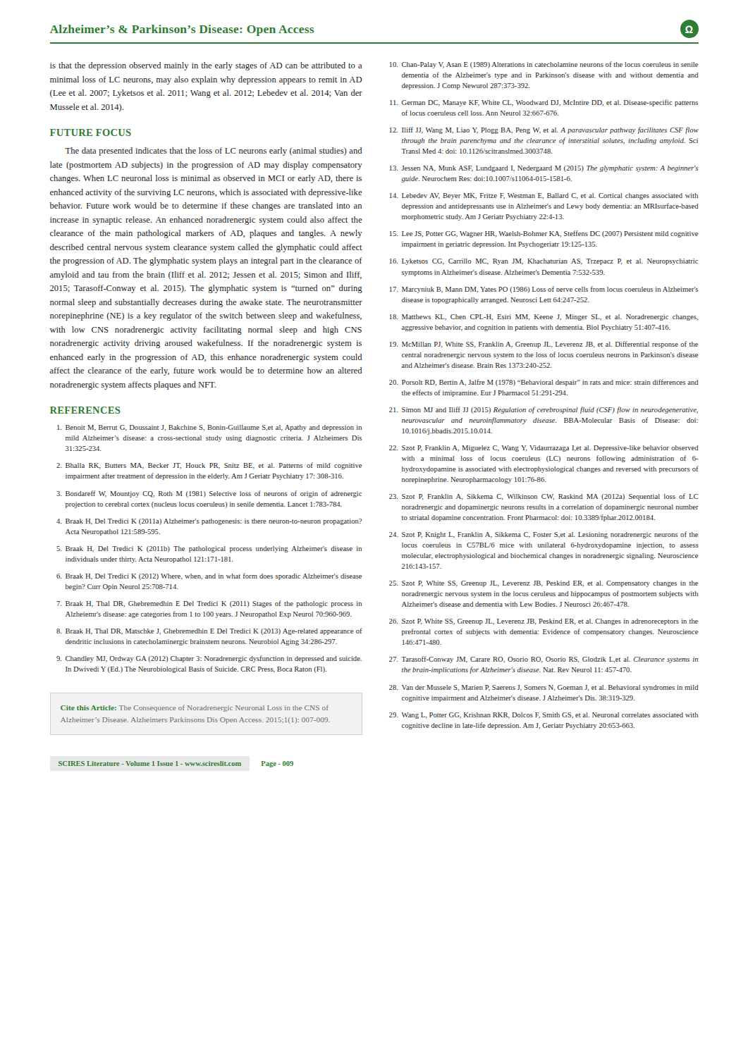Alzheimer’s & Parkinson’s Disease: Open Access
Ω
is that the depression observed mainly in the early stages of AD can be attributed to a minimal loss of LC neurons, may also explain why depression appears to remit in AD (Lee et al. 2007; Lyketsos et al. 2011; Wang et al. 2012; Lebedev et al. 2014; Van der Mussele et al. 2014).
FUTURE FOCUS
The data presented indicates that the loss of LC neurons early (animal studies) and late (postmortem AD subjects) in the progression of AD may display compensatory changes. When LC neuronal loss is minimal as observed in MCI or early AD, there is enhanced activity of the surviving LC neurons, which is associated with depressive-like behavior. Future work would be to determine if these changes are translated into an increase in synaptic release. An enhanced noradrenergic system could also affect the clearance of the main pathological markers of AD, plaques and tangles. A newly described central nervous system clearance system called the glymphatic could affect the progression of AD. The glymphatic system plays an integral part in the clearance of amyloid and tau from the brain (Iliff et al. 2012; Jessen et al. 2015; Simon and Iliff, 2015; Tarasoff-Conway et al. 2015). The glymphatic system is “turned on” during normal sleep and substantially decreases during the awake state. The neurotransmitter norepinephrine (NE) is a key regulator of the switch between sleep and wakefulness, with low CNS noradrenergic activity facilitating normal sleep and high CNS noradrenergic activity driving aroused wakefulness. If the noradrenergic system is enhanced early in the progression of AD, this enhance noradrenergic system could affect the clearance of the early, future work would be to determine how an altered noradrenergic system affects plaques and NFT.
REFERENCES
Benoit M, Berrut G, Doussaint J, Bakchine S, Bonin-Guillaume S,et al, Apathy and depression in mild Alzheimer’s disease: a cross-sectional study using diagnostic criteria. J Alzheimers Dis 31:325-234.
Bhalla RK, Butters MA, Becker JT, Houck PR, Snitz BE, et al. Patterns of mild cognitive impairment after treatment of depression in the elderly. Am J Geriatr Psychiatry 17: 308-316.
Bondareff W, Mountjoy CQ, Roth M (1981) Selective loss of neurons of origin of adrenergic projection to cerebral cortex (nucleus locus coeruleus) in senile dementia. Lancet 1:783-784.
Braak H, Del Tredici K (2011a) Alzheimer's pathogenesis: is there neuron-to-neuron propagation? Acta Neuropathol 121:589-595.
Braak H, Del Tredici K (2011b) The pathological process underlying Alzheimer's disease in individuals under thirty. Acta Neuropathol 121:171-181.
Braak H, Del Tredici K (2012) Where, when, and in what form does sporadic Alzheimer's disease begin? Curr Opin Neurol 25:708-714.
Braak H, Thal DR, Ghebremedhin E Del Tredici K (2011) Stages of the pathologic process in Alzheiemr's disease: age categories from 1 to 100 years. J Neuropathol Exp Neurol 70:960-969.
Braak H, Thal DR, Matschke J, Ghebremedhin E Del Tredici K (2013) Age-related appearance of dendritic inclusions in catecholaminergic brainstem neurons. Neurobiol Aging 34:286-297.
Chandley MJ, Ordway GA (2012) Chapter 3: Noradrenergic dysfunction in depressed and suicide. In Dwivedi Y (Ed.) The Neurobiological Basis of Suicide. CRC Press, Boca Raton (Fl).
Cite this Article: The Consequence of Noradrenergic Neuronal Loss in the CNS of Alzheimer’s Disease. Alzheimers Parkinsons Dis Open Access. 2015;1(1): 007-009.
SCIRES Literature - Volume 1 Issue 1 - www.scireslit.com
Page - 009
Chan-Palay V, Asan E (1989) Alterations in catecholamine neurons of the locus coeruleus in senile dementia of the Alzheimer's type and in Parkinson's disease with and without dementia and depression. J Comp Newurol 287:373-392.
German DC, Manaye KF, White CL, Woodward DJ, McIntire DD, et al. Disease-specific patterns of locus coeruleus cell loss. Ann Neurol 32:667-676.
Iliff JJ, Wang M, Liao Y, Plogg BA, Peng W, et al. A paravascular pathway facilitates CSF flow through the brain parenchyma and the clearance of interstitial solutes, including amyloid. Sci Transl Med 4: doi: 10.1126/scitranslmed.3003748.
Jessen NA, Munk ASF, Lundgaard I, Nedergaard M (2015) The glymphatic system: A beginner's guide. Neurochem Res: doi:10.1007/s11064-015-1581-6.
Lebedev AV, Beyer MK, Fritze F, Westman E, Ballard C, et al. Cortical changes associated with depression and antidepressants use in Alzheimer's and Lewy body dementia: an MRIsurface-based morphometric study. Am J Geriatr Psychiatry 22:4-13.
Lee JS, Potter GG, Wagner HR, Waelsh-Bohmer KA, Steffens DC (2007) Persistent mild cognitive impairment in geriatric depression. Int Psychogeriatr 19:125-135.
Lyketsos CG, Carrillo MC, Ryan JM, Khachaturian AS, Trzepacz P, et al. Neuropsychiatric symptoms in Alzheimer's disease. Alzheimer's Dementia 7:532-539.
Marcyniuk B, Mann DM, Yates PO (1986) Loss of nerve cells from locus coeruleus in Alzheimer's disease is topographically arranged. Neurosci Lett 64:247-252.
Matthews KL, Chen CPL-H, Esiri MM, Keene J, Minger SL, et al. Noradrenergic changes, aggressive behavior, and cognition in patients with dementia. Biol Psychiatry 51:407-416.
McMillan PJ, White SS, Franklin A, Greenup JL, Leverenz JB, et al. Differential response of the central noradrenergic nervous system to the loss of locus coeruleus neurons in Parkinson's disease and Alzheimer's disease. Brain Res 1373:240-252.
Porsolt RD, Bertin A, Jalfre M (1978) “Behavioral despair” in rats and mice: strain differences and the effects of imipramine. Eur J Pharmacol 51:291-294.
Simon MJ and Iliff JJ (2015) Regulation of cerebrospinal fluid (CSF) flow in neurodegenerative, neurovascular and neuroinflammatory disease. BBA-Molecular Basis of Disease: doi: 10.1016/j.bbadis.2015.10.014.
Szot P, Franklin A, Miguelez C, Wang Y, Vidaurrazaga I,et al. Depressive-like behavior observed with a minimal loss of locus coeruleus (LC) neurons following administration of 6-hydroxydopamine is associated with electrophysiological changes and reversed with precursors of norepinephrine. Neuropharmacology 101:76-86.
Szot P, Franklin A, Sikkema C, Wilkinson CW, Raskind MA (2012a) Sequential loss of LC noradrenergic and dopaminergic neurons results in a correlation of dopaminergic neuronal number to striatal dopamine concentration. Front Pharmacol: doi: 10.3389/fphar.2012.00184.
Szot P, Knight L, Franklin A, Sikkema C, Foster S,et al. Lesioning noradrenergic neurons of the locus coeruleus in C57BL/6 mice with unilateral 6-hydroxydopamine injection, to assess molecular, electrophysiological and biochemical changes in noradrenergic signaling. Neuroscience 216:143-157.
Szot P, White SS, Greenup JL, Leverenz JB, Peskind ER, et al. Compensatory changes in the noradrenergic nervous system in the locus ceruleus and hippocampus of postmortem subjects with Alzheimer's disease and dementia with Lew Bodies. J Neurosci 26:467-478.
Szot P, White SS, Greenup JL, Leverenz JB, Peskind ER, et al. Changes in adrenoreceptors in the prefrontal cortex of subjects with dementia: Evidence of compensatory changes. Neuroscience 146:471-480.
Tarasoff-Conway JM, Carare RO, Osorio RO, Osorio RS, Glodzik L,et al. Clearance systems in the brain-implications for Alzheimer's disease. Nat. Rev Neurol 11: 457-470.
Van der Mussele S, Marien P, Saerens J, Somers N, Goeman J, et al. Behavioral syndromes in mild cognitive impairment and Alzheimer's disease. J Alzheimer's Dis. 38:319-329.
Wang L, Potter GG, Krishnan RKR, Dolcos F, Smith GS, et al. Neuronal correlates associated with cognitive decline in late-life depression. Am J, Geriatr Psychiatry 20:653-663.